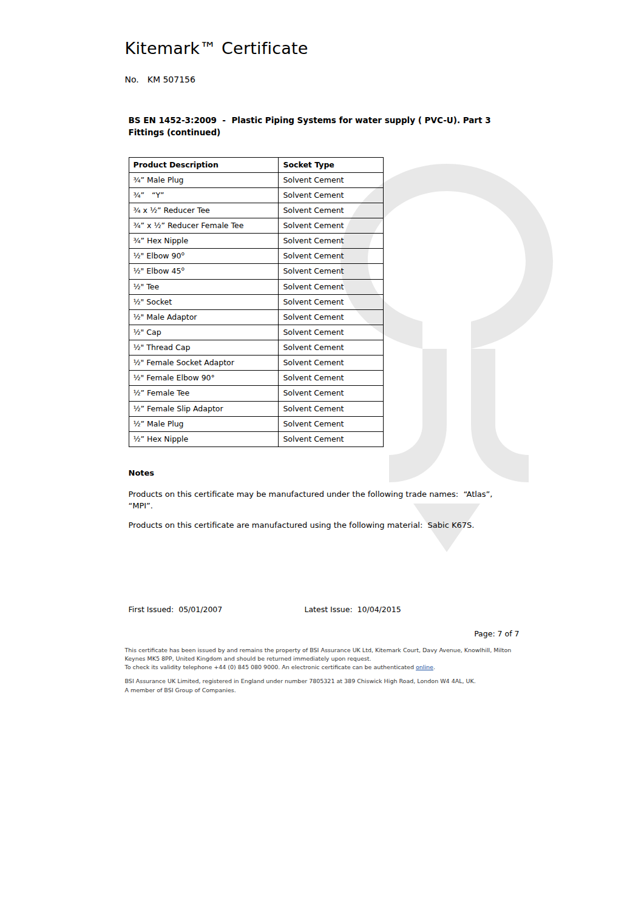Kitemark™ Certificate
No. KM 507156
BS EN 1452-3:2009 - Plastic Piping Systems for water supply ( PVC-U). Part 3 Fittings (continued)
| Product Description | Socket Type |
| --- | --- |
| ¾” Male Plug | Solvent Cement |
| ¾” “Y” | Solvent Cement |
| ¾ x ½” Reducer Tee | Solvent Cement |
| ¾” x ½” Reducer Female Tee | Solvent Cement |
| ¾” Hex Nipple | Solvent Cement |
| ½" Elbow 90 o | Solvent Cement |
| ½" Elbow 45 o | Solvent Cement |
| ½" Tee | Solvent Cement |
| ½" Socket | Solvent Cement |
| ½" Male Adaptor | Solvent Cement |
| ½" Cap | Solvent Cement |
| ½" Thread Cap | Solvent Cement |
| ½" Female Socket Adaptor | Solvent Cement |
| ½" Female Elbow 90° | Solvent Cement |
| ½” Female Tee | Solvent Cement |
| ½” Female Slip Adaptor | Solvent Cement |
| ½” Male Plug | Solvent Cement |
| ½” Hex Nipple | Solvent Cement |
Notes
Products on this certificate may be manufactured under the following trade names: “Atlas”, “MPI”.
Products on this certificate are manufactured using the following material: Sabic K67S.
First Issued: 05/01/2007 Latest Issue: 10/04/2015
Page: 7 of 7
This certificate has been issued by and remains the property of BSI Assurance UK Ltd, Kitemark Court, Davy Avenue, Knowlhill, Milton Keynes MK5 8PP, United Kingdom and should be returned immediately upon request.
To check its validity telephone +44 (0) 845 080 9000. An electronic certificate can be authenticated online.
BSI Assurance UK Limited, registered in England under number 7805321 at 389 Chiswick High Road, London W4 4AL, UK.
A member of BSI Group of Companies.